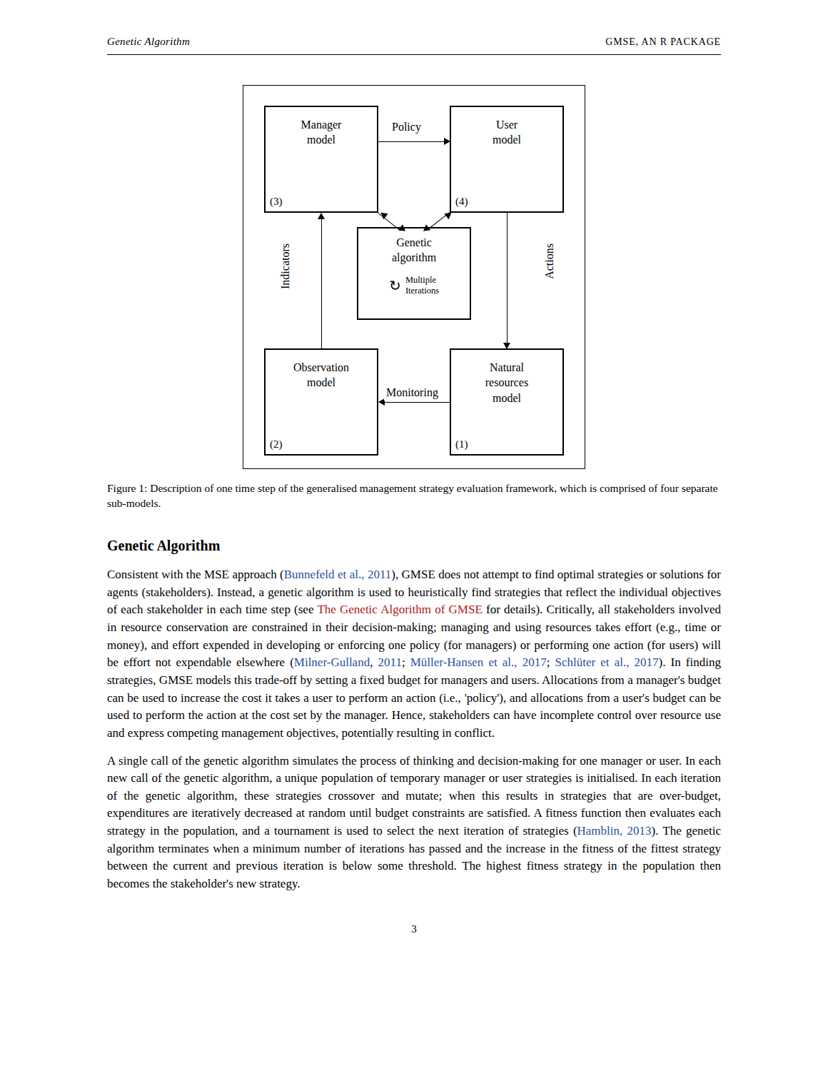Genetic Algorithm GMSE, an R package
Manager
model
(3)
User
model
(4)
Observation
model
(2)
Natural
resources
model
(1)
Genetic
algorithm
↻ Multiple
Iterations
Policy
Actions
Monitoring
Indicators
Figure 1: Description of one time step of the generalised management strategy evaluation framework, which is comprised of four separate sub-models.
Genetic Algorithm
Consistent with the MSE approach (Bunnefeld et al., 2011), GMSE does not attempt to find optimal strategies or solutions for agents (stakeholders). Instead, a genetic algorithm is used to heuristically find strategies that reflect the individual objectives of each stakeholder in each time step (see The Genetic Algorithm of GMSE for details). Critically, all stakeholders involved in resource conservation are constrained in their decision-making; managing and using resources takes effort (e.g., time or money), and effort expended in developing or enforcing one policy (for managers) or performing one action (for users) will be effort not expendable elsewhere (Milner-Gulland, 2011; Müller-Hansen et al., 2017; Schlüter et al., 2017). In finding strategies, GMSE models this trade-off by setting a fixed budget for managers and users. Allocations from a manager's budget can be used to increase the cost it takes a user to perform an action (i.e., 'policy'), and allocations from a user's budget can be used to perform the action at the cost set by the manager. Hence, stakeholders can have incomplete control over resource use and express competing management objectives, potentially resulting in conflict.
A single call of the genetic algorithm simulates the process of thinking and decision-making for one manager or user. In each new call of the genetic algorithm, a unique population of temporary manager or user strategies is initialised. In each iteration of the genetic algorithm, these strategies crossover and mutate; when this results in strategies that are over-budget, expenditures are iteratively decreased at random until budget constraints are satisfied. A fitness function then evaluates each strategy in the population, and a tournament is used to select the next iteration of strategies (Hamblin, 2013). The genetic algorithm terminates when a minimum number of iterations has passed and the increase in the fitness of the fittest strategy between the current and previous iteration is below some threshold. The highest fitness strategy in the population then becomes the stakeholder's new strategy.
3